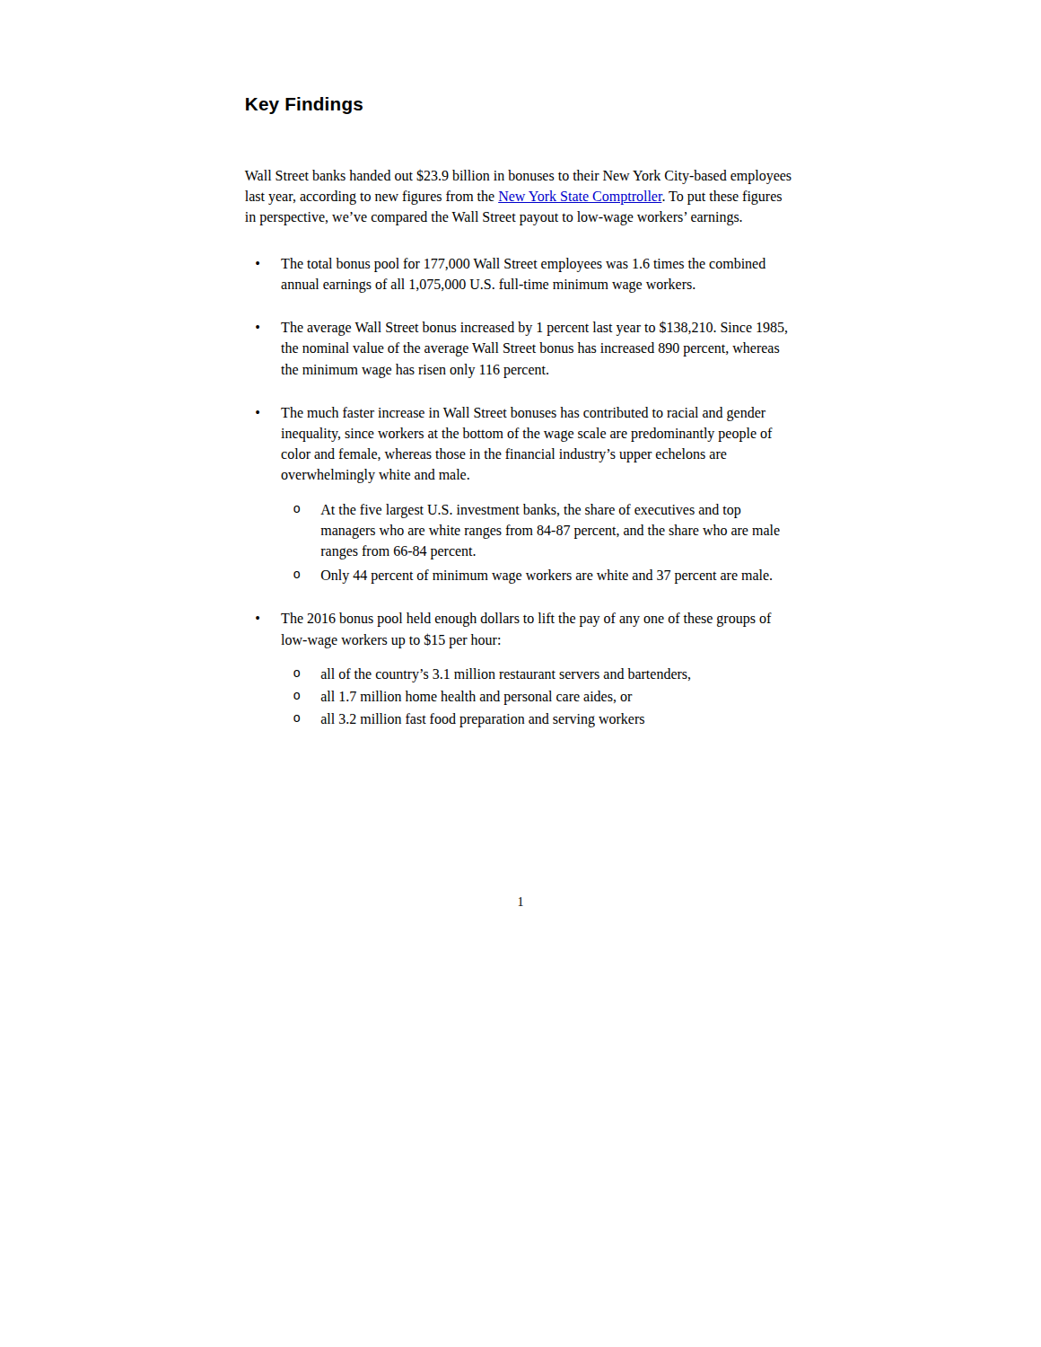Key Findings
Wall Street banks handed out $23.9 billion in bonuses to their New York City-based employees last year, according to new figures from the New York State Comptroller. To put these figures in perspective, we’ve compared the Wall Street payout to low-wage workers’ earnings.
The total bonus pool for 177,000 Wall Street employees was 1.6 times the combined annual earnings of all 1,075,000 U.S. full-time minimum wage workers.
The average Wall Street bonus increased by 1 percent last year to $138,210. Since 1985, the nominal value of the average Wall Street bonus has increased 890 percent, whereas the minimum wage has risen only 116 percent.
The much faster increase in Wall Street bonuses has contributed to racial and gender inequality, since workers at the bottom of the wage scale are predominantly people of color and female, whereas those in the financial industry’s upper echelons are overwhelmingly white and male.
At the five largest U.S. investment banks, the share of executives and top managers who are white ranges from 84-87 percent, and the share who are male ranges from 66-84 percent.
Only 44 percent of minimum wage workers are white and 37 percent are male.
The 2016 bonus pool held enough dollars to lift the pay of any one of these groups of low-wage workers up to $15 per hour:
all of the country’s 3.1 million restaurant servers and bartenders,
all 1.7 million home health and personal care aides, or
all 3.2 million fast food preparation and serving workers
1